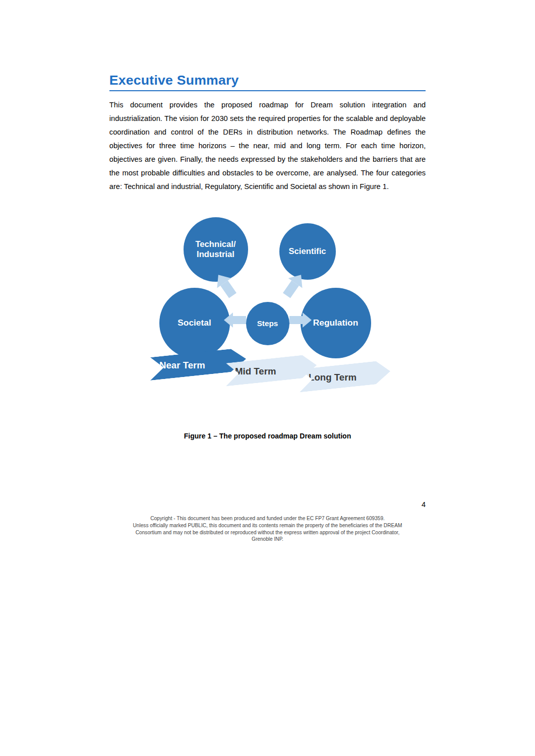Executive Summary
This document provides the proposed roadmap for Dream solution integration and industrialization. The vision for 2030 sets the required properties for the scalable and deployable coordination and control of the DERs in distribution networks. The Roadmap defines the objectives for three time horizons – the near, mid and long term. For each time horizon, objectives are given. Finally, the needs expressed by the stakeholders and the barriers that are the most probable difficulties and obstacles to be overcome, are analysed. The four categories are: Technical and industrial, Regulatory, Scientific and Societal as shown in Figure 1.
Technical/
Industrial
Scientific
Societal
Regulation
Steps
Near Term
Mid Term
Long Term
Figure 1 – The proposed roadmap Dream solution
4
Copyright - This document has been produced and funded under the EC FP7 Grant Agreement 609359.
Unless officially marked PUBLIC, this document and its contents remain the property of the beneficiaries of the DREAM
Consortium and may not be distributed or reproduced without the express written approval of the project Coordinator,
Grenoble INP.